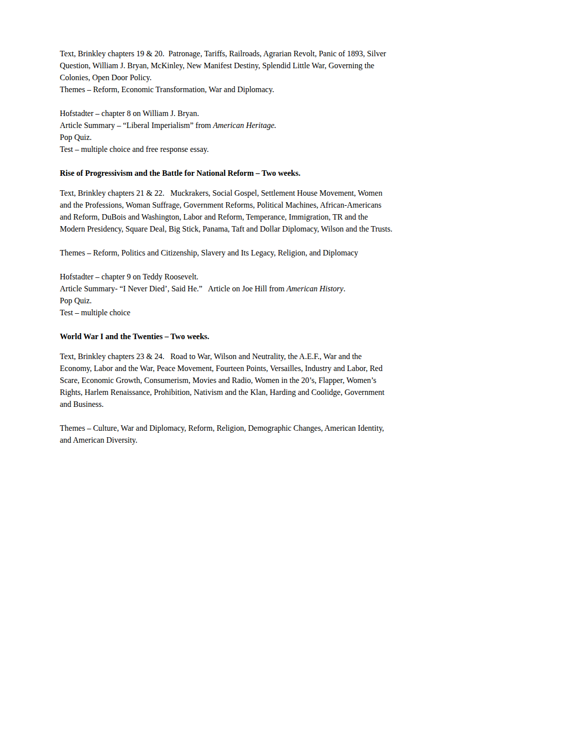Text, Brinkley chapters 19 & 20. Patronage, Tariffs, Railroads, Agrarian Revolt, Panic of 1893, Silver Question, William J. Bryan, McKinley, New Manifest Destiny, Splendid Little War, Governing the Colonies, Open Door Policy.
Themes – Reform, Economic Transformation, War and Diplomacy.
Hofstadter – chapter 8 on William J. Bryan.
Article Summary – “Liberal Imperialism” from American Heritage.
Pop Quiz.
Test – multiple choice and free response essay.
Rise of Progressivism and the Battle for National Reform – Two weeks.
Text, Brinkley chapters 21 & 22. Muckrakers, Social Gospel, Settlement House Movement, Women and the Professions, Woman Suffrage, Government Reforms, Political Machines, African-Americans and Reform, DuBois and Washington, Labor and Reform, Temperance, Immigration, TR and the Modern Presidency, Square Deal, Big Stick, Panama, Taft and Dollar Diplomacy, Wilson and the Trusts.
Themes – Reform, Politics and Citizenship, Slavery and Its Legacy, Religion, and Diplomacy
Hofstadter – chapter 9 on Teddy Roosevelt.
Article Summary- “I Never Died’, Said He.” Article on Joe Hill from American History.
Pop Quiz.
Test – multiple choice
World War I and the Twenties – Two weeks.
Text, Brinkley chapters 23 & 24. Road to War, Wilson and Neutrality, the A.E.F., War and the Economy, Labor and the War, Peace Movement, Fourteen Points, Versailles, Industry and Labor, Red Scare, Economic Growth, Consumerism, Movies and Radio, Women in the 20’s, Flapper, Women’s Rights, Harlem Renaissance, Prohibition, Nativism and the Klan, Harding and Coolidge, Government and Business.
Themes – Culture, War and Diplomacy, Reform, Religion, Demographic Changes, American Identity, and American Diversity.